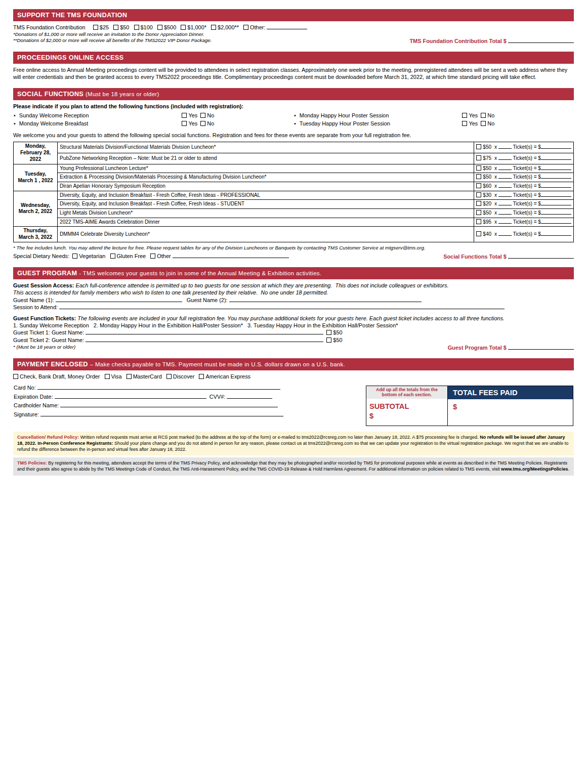SUPPORT THE TMS FOUNDATION
TMS Foundation Contribution $25 $50 $100 $500 $1,000* $2,000** Other:
*Donations of $1,000 or more will receive an invitation to the Donor Appreciation Dinner.
**Donations of $2,000 or more will receive all benefits of the TMS2022 VIP Donor Package.
TMS Foundation Contribution Total $
PROCEEDINGS ONLINE ACCESS
Free online access to Annual Meeting proceedings content will be provided to attendees in select registration classes. Approximately one week prior to the meeting, preregistered attendees will be sent a web address where they will enter credentials and then be granted access to every TMS2022 proceedings title. Complimentary proceedings content must be downloaded before March 31, 2022, at which time standard pricing will take effect.
SOCIAL FUNCTIONS (Must be 18 years or older)
Please indicate if you plan to attend the following functions (included with registration):
| • Sunday Welcome Reception | Yes No | • Monday Happy Hour Poster Session | Yes No |
| • Monday Welcome Breakfast | Yes No | • Tuesday Happy Hour Poster Session | Yes No |
We welcome you and your guests to attend the following special social functions. Registration and fees for these events are separate from your full registration fee.
| Monday, February 28, 2022 | Structural Materials Division/Functional Materials Division Luncheon* | $50 x Ticket(s) = $ |
| PubZone Networking Reception – Note: Must be 21 or older to attend | $75 x Ticket(s) = $ |
| Tuesday, March 1 , 2022 | Young Professional Luncheon Lecture* | $50 x Ticket(s) = $ |
| Extraction & Processing Division/Materials Processing & Manufacturing Division Luncheon* | $50 x Ticket(s) = $ |
| Diran Apelian Honorary Symposium Reception | $60 x Ticket(s) = $ |
| Wednesday, March 2, 2022 | Diversity, Equity, and Inclusion Breakfast - Fresh Coffee, Fresh Ideas - PROFESSIONAL | $30 x Ticket(s) = $ |
| Diversity, Equity, and Inclusion Breakfast - Fresh Coffee, Fresh Ideas - STUDENT | $20 x Ticket(s) = $ |
| Light Metals Division Luncheon* | $50 x Ticket(s) = $ |
| 2022 TMS-AIME Awards Celebration Dinner | $95 x Ticket(s) = $ |
| Thursday, March 3, 2022 | DMMM4 Celebrate Diversity Luncheon* | $40 x Ticket(s) = $ |
* The fee includes lunch. You may attend the lecture for free. Please request tables for any of the Division Luncheons or Banquets by contacting TMS Customer Service at mtgserv@tms.org.
Special Dietary Needs: Vegetarian Gluten Free Other
Social Functions Total $
GUEST PROGRAM - TMS welcomes your guests to join in some of the Annual Meeting & Exhibition activities.
Guest Session Access: Each full-conference attendee is permitted up to two guests for one session at which they are presenting. This does not include colleagues or exhibitors.
This access is intended for family members who wish to listen to one talk presented by their relative. No one under 18 permitted.
Guest Name (1): Guest Name (2):
Session to Attend:
Guest Function Tickets: The following events are included in your full registration fee. You may purchase additional tickets for your guests here. Each guest ticket includes access to all three functions.
1. Sunday Welcome Reception 2. Monday Happy Hour in the Exhibition Hall/Poster Session* 3. Tuesday Happy Hour in the Exhibition Hall/Poster Session*
Guest Ticket 1: Guest Name: $50
Guest Ticket 2: Guest Name: $50
* (Must be 18 years or older)
Guest Program Total $
PAYMENT ENCLOSED – Make checks payable to TMS. Payment must be made in U.S. dollars drawn on a U.S. bank.
Check, Bank Draft, Money Order Visa MasterCard Discover American Express
| Card No: Expiration Date: CVV#: Cardholder Name: Signature: | Add up all the totals from the bottom of each section. SUBTOTAL $ TOTAL FEES PAID $ |
Cancellation/ Refund Policy: Written refund requests must arrive at RCS post marked (to the address at the top of the form) or e-mailed to tms2022@rcsreg.com no later than January 18, 2022. A $75 processing fee is charged. No refunds will be issued after January 18, 2022. In-Person Conference Registrants: Should your plans change and you do not attend in person for any reason, please contact us at tms2022@rcsreg.com so that we can update your registration to the virtual registration package. We regret that we are unable to refund the difference between the in-person and virtual fees after January 18, 2022.
TMS Policies: By registering for this meeting, attendees accept the terms of the TMS Privacy Policy, and acknowledge that they may be photographed and/or recorded by TMS for promotional purposes while at events as described in the TMS Meeting Policies. Registrants and their guests also agree to abide by the TMS Meetings Code of Conduct, the TMS Anti-Harassment Policy, and the TMS COVID-19 Release & Hold Harmless Agreement. For additional information on policies related to TMS events, visit www.tms.org/MeetingsPolicies.